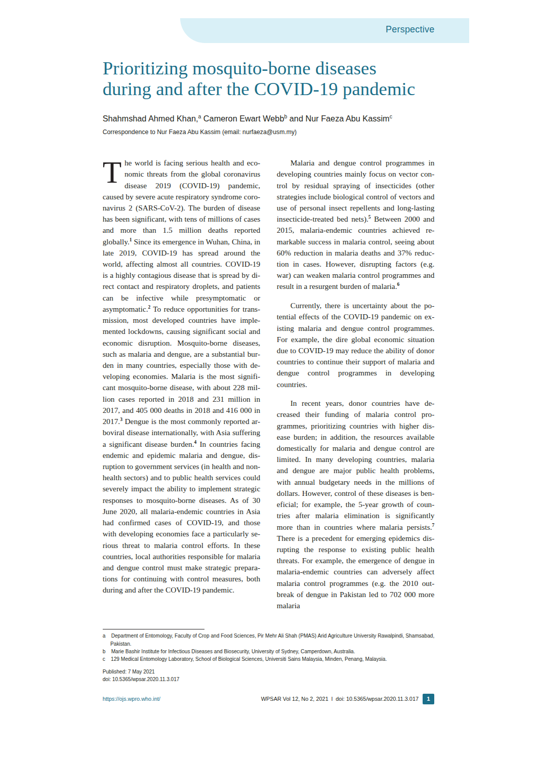Perspective
Prioritizing mosquito-borne diseases
during and after the COVID-19 pandemic
Shahmshad Ahmed Khan,a Cameron Ewart Webbb and Nur Faeza Abu Kassimc
Correspondence to Nur Faeza Abu Kassim (email: nurfaeza@usm.my)
The world is facing serious health and economic threats from the global coronavirus disease 2019 (COVID-19) pandemic, caused by severe acute respiratory syndrome coronavirus 2 (SARS-CoV-2). The burden of disease has been significant, with tens of millions of cases and more than 1.5 million deaths reported globally.1 Since its emergence in Wuhan, China, in late 2019, COVID-19 has spread around the world, affecting almost all countries. COVID-19 is a highly contagious disease that is spread by direct contact and respiratory droplets, and patients can be infective while presymptomatic or asymptomatic.2 To reduce opportunities for transmission, most developed countries have implemented lockdowns, causing significant social and economic disruption. Mosquito-borne diseases, such as malaria and dengue, are a substantial burden in many countries, especially those with developing economies. Malaria is the most significant mosquito-borne disease, with about 228 million cases reported in 2018 and 231 million in 2017, and 405 000 deaths in 2018 and 416 000 in 2017.3 Dengue is the most commonly reported arboviral disease internationally, with Asia suffering a significant disease burden.4 In countries facing endemic and epidemic malaria and dengue, disruption to government services (in health and non-health sectors) and to public health services could severely impact the ability to implement strategic responses to mosquito-borne diseases. As of 30 June 2020, all malaria-endemic countries in Asia had confirmed cases of COVID-19, and those with developing economies face a particularly serious threat to malaria control efforts. In these countries, local authorities responsible for malaria and dengue control must make strategic preparations for continuing with control measures, both during and after the COVID-19 pandemic.
Malaria and dengue control programmes in developing countries mainly focus on vector control by residual spraying of insecticides (other strategies include biological control of vectors and use of personal insect repellents and long-lasting insecticide-treated bed nets).5 Between 2000 and 2015, malaria-endemic countries achieved remarkable success in malaria control, seeing about 60% reduction in malaria deaths and 37% reduction in cases. However, disrupting factors (e.g. war) can weaken malaria control programmes and result in a resurgent burden of malaria.6
Currently, there is uncertainty about the potential effects of the COVID-19 pandemic on existing malaria and dengue control programmes. For example, the dire global economic situation due to COVID-19 may reduce the ability of donor countries to continue their support of malaria and dengue control programmes in developing countries.
In recent years, donor countries have decreased their funding of malaria control programmes, prioritizing countries with higher disease burden; in addition, the resources available domestically for malaria and dengue control are limited. In many developing countries, malaria and dengue are major public health problems, with annual budgetary needs in the millions of dollars. However, control of these diseases is beneficial; for example, the 5-year growth of countries after malaria elimination is significantly more than in countries where malaria persists.7 There is a precedent for emerging epidemics disrupting the response to existing public health threats. For example, the emergence of dengue in malaria-endemic countries can adversely affect malaria control programmes (e.g. the 2010 outbreak of dengue in Pakistan led to 702 000 more malaria
a Department of Entomology, Faculty of Crop and Food Sciences, Pir Mehr Ali Shah (PMAS) Arid Agriculture University Rawalpindi, Shamsabad, Pakistan.
b Marie Bashir Institute for Infectious Diseases and Biosecurity, University of Sydney, Camperdown, Australia.
c 129 Medical Entomology Laboratory, School of Biological Sciences, Universiti Sains Malaysia, Minden, Penang, Malaysia.
Published: 7 May 2021
doi: 10.5365/wpsar.2020.11.3.017
https://ojs.wpro.who.int/
WPSAR Vol 12, No 2, 2021 l doi: 10.5365/wpsar.2020.11.3.017 1